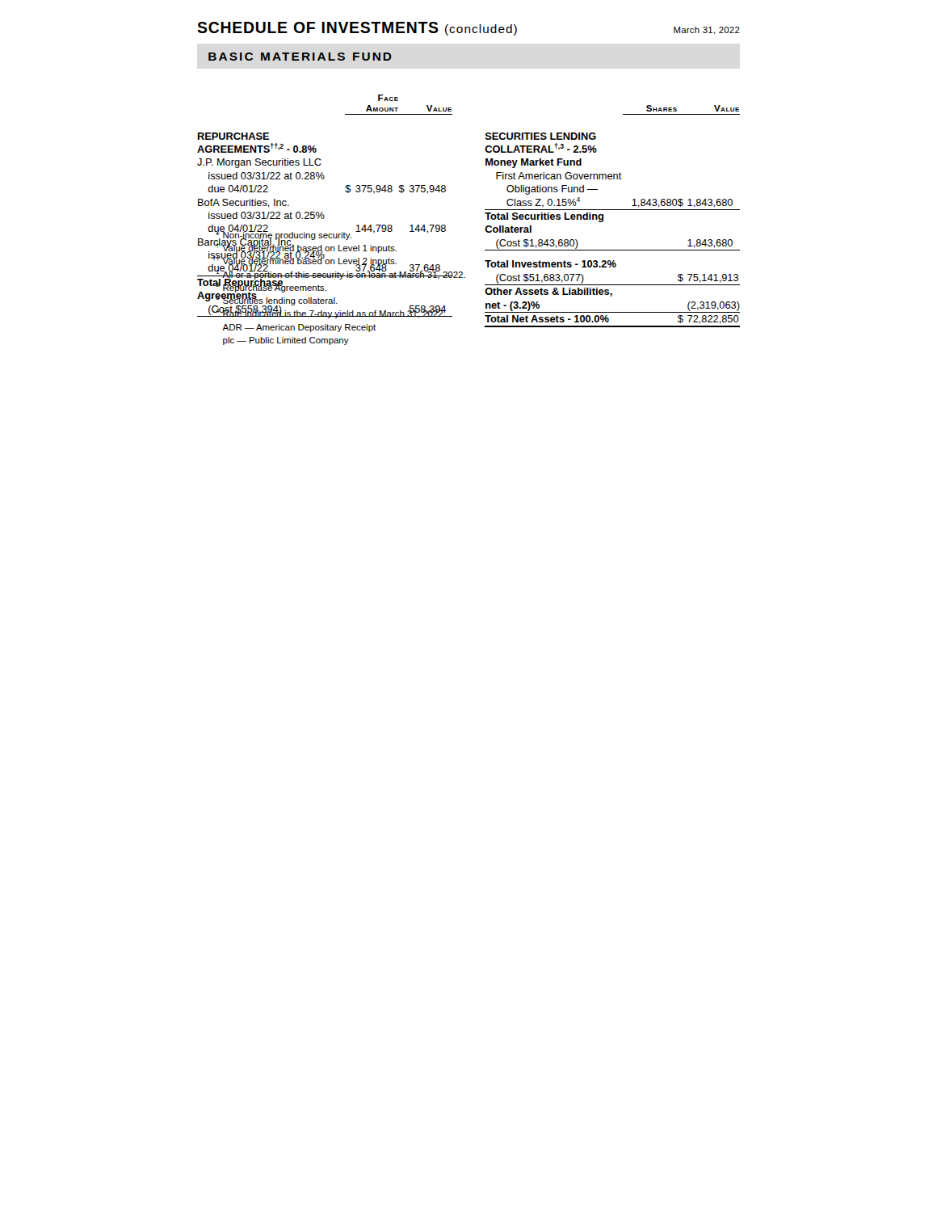Schedule of Investments (concluded)
March 31, 2022
Basic Materials Fund
| | Face Amount | Value |
| --- | --- | --- |
| REPURCHASE AGREEMENTS ††,2 - 0.8% | | | | |
| J.P. Morgan Securities LLC | | | | |
| issued 03/31/22 at 0.28% | | | | |
| due 04/01/22 | $ | 375,948 | $ | 375,948 |
| BofA Securities, Inc. | | | | |
| issued 03/31/22 at 0.25% | | | | |
| due 04/01/22 | | 144,798 | | 144,798 |
| Barclays Capital, Inc. | | | | |
| issued 03/31/22 at 0.24% | | | | |
| due 04/01/22 | | 37,648 | | 37,648 |
| Total Repurchase Agreements | | | | |
| (Cost $558,394) | | | | 558,394 |
| | Shares | Value |
| --- | --- | --- |
| SECURITIES LENDING COLLATERAL †,3 - 2.5% | | | | |
| Money Market Fund | | | | |
| First American Government | | | | |
| Obligations Fund — Class Z, 0.15% 4 | | 1,843,680 | $ | 1,843,680 |
| Total Securities Lending Collateral | | | | |
| (Cost $1,843,680) | | | | 1,843,680 |
| Total Investments - 103.2% | | | | |
| (Cost $51,683,077) | | | $ | 75,141,913 |
| Other Assets & Liabilities, net - (3.2)% | | | | (2,319,063) |
| Total Net Assets - 100.0% | | | $ | 72,822,850 |
*Non-income producing security.
†Value determined based on Level 1 inputs.
††Value determined based on Level 2 inputs.
1 All or a portion of this security is on loan at March 31, 2022.
2 Repurchase Agreements.
3 Securities lending collateral.
4 Rate indicated is the 7-day yield as of March 31, 2022.
ADR — American Depositary Receipt
plc — Public Limited Company